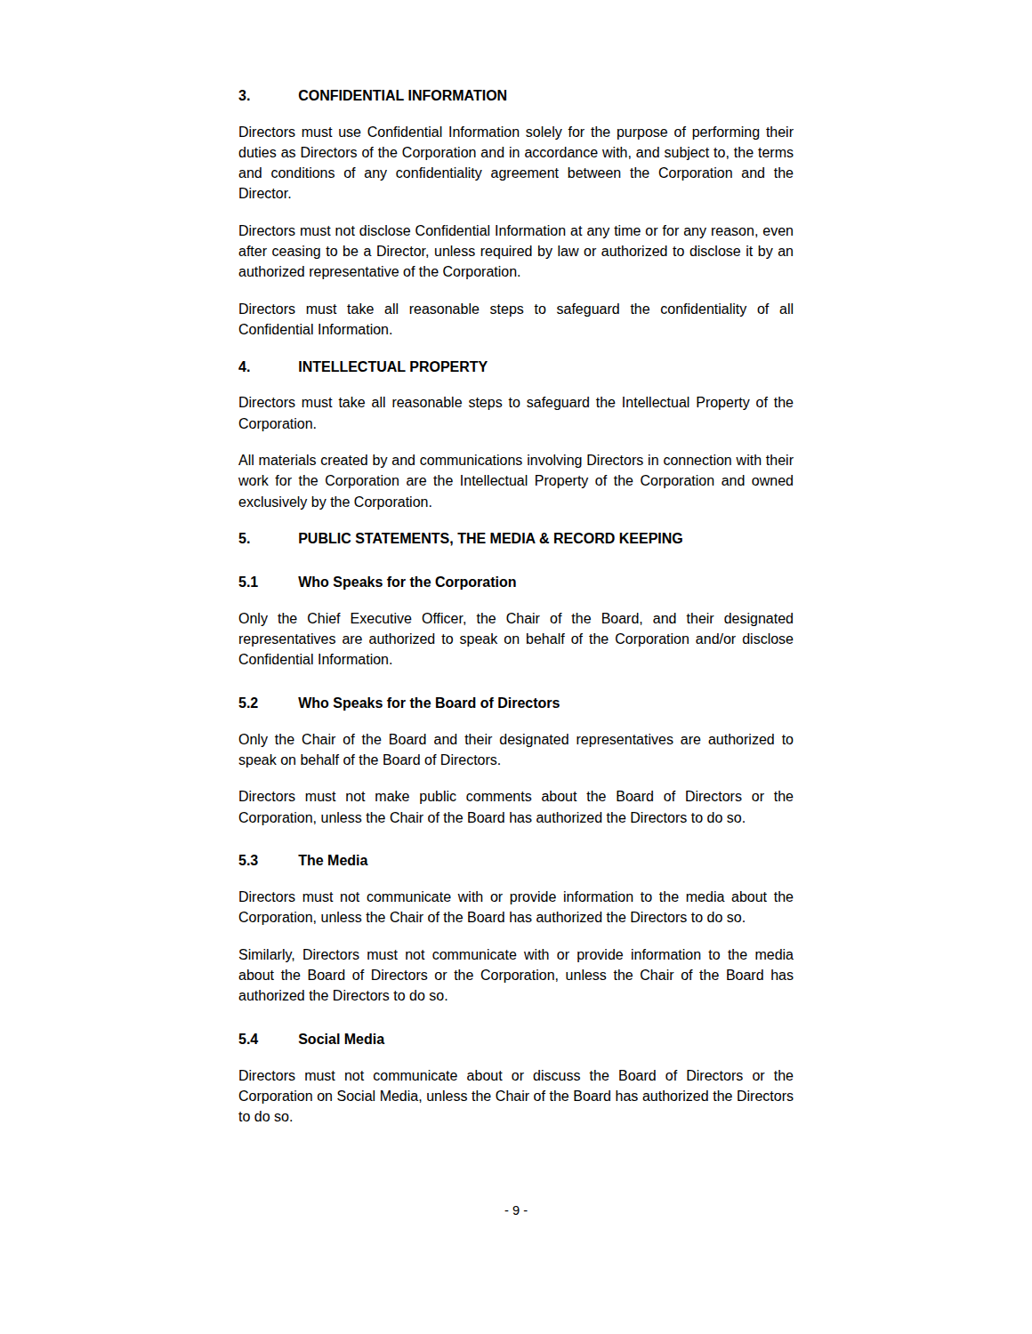3. Confidential Information
Directors must use Confidential Information solely for the purpose of performing their duties as Directors of the Corporation and in accordance with, and subject to, the terms and conditions of any confidentiality agreement between the Corporation and the Director.
Directors must not disclose Confidential Information at any time or for any reason, even after ceasing to be a Director, unless required by law or authorized to disclose it by an authorized representative of the Corporation.
Directors must take all reasonable steps to safeguard the confidentiality of all Confidential Information.
4. Intellectual Property
Directors must take all reasonable steps to safeguard the Intellectual Property of the Corporation.
All materials created by and communications involving Directors in connection with their work for the Corporation are the Intellectual Property of the Corporation and owned exclusively by the Corporation.
5. Public Statements, the Media & Record Keeping
5.1 Who Speaks for the Corporation
Only the Chief Executive Officer, the Chair of the Board, and their designated representatives are authorized to speak on behalf of the Corporation and/or disclose Confidential Information.
5.2 Who Speaks for the Board of Directors
Only the Chair of the Board and their designated representatives are authorized to speak on behalf of the Board of Directors.
Directors must not make public comments about the Board of Directors or the Corporation, unless the Chair of the Board has authorized the Directors to do so.
5.3 The Media
Directors must not communicate with or provide information to the media about the Corporation, unless the Chair of the Board has authorized the Directors to do so.
Similarly, Directors must not communicate with or provide information to the media about the Board of Directors or the Corporation, unless the Chair of the Board has authorized the Directors to do so.
5.4 Social Media
Directors must not communicate about or discuss the Board of Directors or the Corporation on Social Media, unless the Chair of the Board has authorized the Directors to do so.
- 9 -